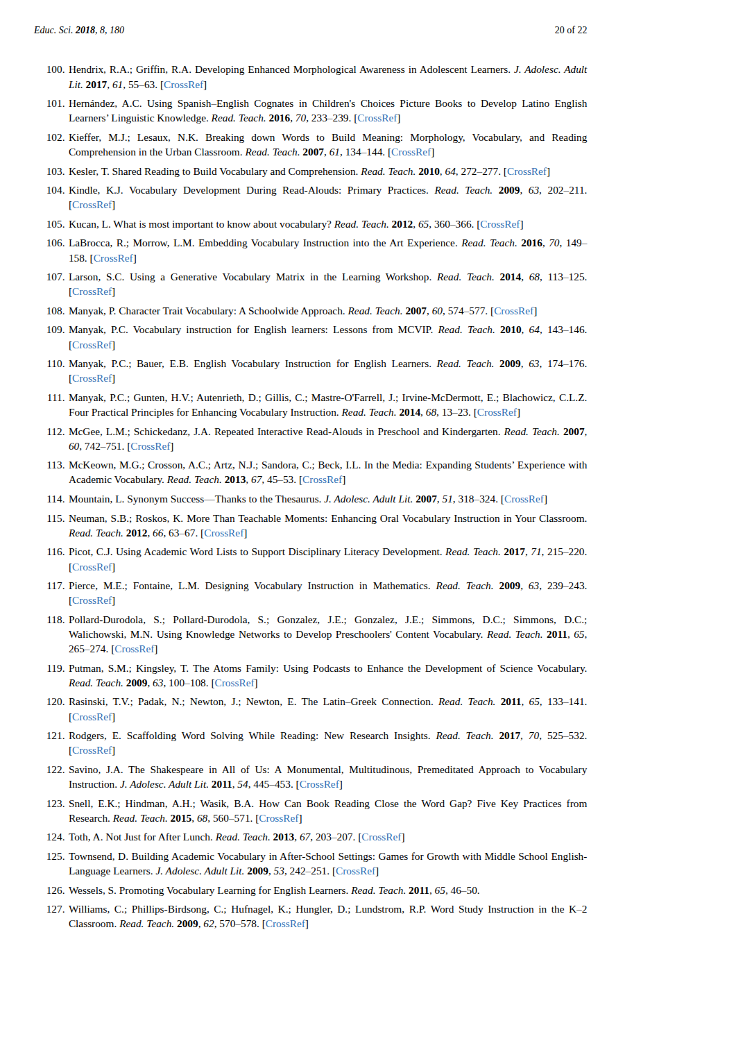Educ. Sci. 2018, 8, 180
20 of 22
100. Hendrix, R.A.; Griffin, R.A. Developing Enhanced Morphological Awareness in Adolescent Learners. J. Adolesc. Adult Lit. 2017, 61, 55–63. [CrossRef]
101. Hernández, A.C. Using Spanish–English Cognates in Children's Choices Picture Books to Develop Latino English Learners’ Linguistic Knowledge. Read. Teach. 2016, 70, 233–239. [CrossRef]
102. Kieffer, M.J.; Lesaux, N.K. Breaking down Words to Build Meaning: Morphology, Vocabulary, and Reading Comprehension in the Urban Classroom. Read. Teach. 2007, 61, 134–144. [CrossRef]
103. Kesler, T. Shared Reading to Build Vocabulary and Comprehension. Read. Teach. 2010, 64, 272–277. [CrossRef]
104. Kindle, K.J. Vocabulary Development During Read-Alouds: Primary Practices. Read. Teach. 2009, 63, 202–211. [CrossRef]
105. Kucan, L. What is most important to know about vocabulary? Read. Teach. 2012, 65, 360–366. [CrossRef]
106. LaBrocca, R.; Morrow, L.M. Embedding Vocabulary Instruction into the Art Experience. Read. Teach. 2016, 70, 149–158. [CrossRef]
107. Larson, S.C. Using a Generative Vocabulary Matrix in the Learning Workshop. Read. Teach. 2014, 68, 113–125. [CrossRef]
108. Manyak, P. Character Trait Vocabulary: A Schoolwide Approach. Read. Teach. 2007, 60, 574–577. [CrossRef]
109. Manyak, P.C. Vocabulary instruction for English learners: Lessons from MCVIP. Read. Teach. 2010, 64, 143–146. [CrossRef]
110. Manyak, P.C.; Bauer, E.B. English Vocabulary Instruction for English Learners. Read. Teach. 2009, 63, 174–176. [CrossRef]
111. Manyak, P.C.; Gunten, H.V.; Autenrieth, D.; Gillis, C.; Mastre-O'Farrell, J.; Irvine-McDermott, E.; Blachowicz, C.L.Z. Four Practical Principles for Enhancing Vocabulary Instruction. Read. Teach. 2014, 68, 13–23. [CrossRef]
112. McGee, L.M.; Schickedanz, J.A. Repeated Interactive Read-Alouds in Preschool and Kindergarten. Read. Teach. 2007, 60, 742–751. [CrossRef]
113. McKeown, M.G.; Crosson, A.C.; Artz, N.J.; Sandora, C.; Beck, I.L. In the Media: Expanding Students’ Experience with Academic Vocabulary. Read. Teach. 2013, 67, 45–53. [CrossRef]
114. Mountain, L. Synonym Success—Thanks to the Thesaurus. J. Adolesc. Adult Lit. 2007, 51, 318–324. [CrossRef]
115. Neuman, S.B.; Roskos, K. More Than Teachable Moments: Enhancing Oral Vocabulary Instruction in Your Classroom. Read. Teach. 2012, 66, 63–67. [CrossRef]
116. Picot, C.J. Using Academic Word Lists to Support Disciplinary Literacy Development. Read. Teach. 2017, 71, 215–220. [CrossRef]
117. Pierce, M.E.; Fontaine, L.M. Designing Vocabulary Instruction in Mathematics. Read. Teach. 2009, 63, 239–243. [CrossRef]
118. Pollard-Durodola, S.; Pollard-Durodola, S.; Gonzalez, J.E.; Gonzalez, J.E.; Simmons, D.C.; Simmons, D.C.; Walichowski, M.N. Using Knowledge Networks to Develop Preschoolers' Content Vocabulary. Read. Teach. 2011, 65, 265–274. [CrossRef]
119. Putman, S.M.; Kingsley, T. The Atoms Family: Using Podcasts to Enhance the Development of Science Vocabulary. Read. Teach. 2009, 63, 100–108. [CrossRef]
120. Rasinski, T.V.; Padak, N.; Newton, J.; Newton, E. The Latin–Greek Connection. Read. Teach. 2011, 65, 133–141. [CrossRef]
121. Rodgers, E. Scaffolding Word Solving While Reading: New Research Insights. Read. Teach. 2017, 70, 525–532. [CrossRef]
122. Savino, J.A. The Shakespeare in All of Us: A Monumental, Multitudinous, Premeditated Approach to Vocabulary Instruction. J. Adolesc. Adult Lit. 2011, 54, 445–453. [CrossRef]
123. Snell, E.K.; Hindman, A.H.; Wasik, B.A. How Can Book Reading Close the Word Gap? Five Key Practices from Research. Read. Teach. 2015, 68, 560–571. [CrossRef]
124. Toth, A. Not Just for After Lunch. Read. Teach. 2013, 67, 203–207. [CrossRef]
125. Townsend, D. Building Academic Vocabulary in After-School Settings: Games for Growth with Middle School English-Language Learners. J. Adolesc. Adult Lit. 2009, 53, 242–251. [CrossRef]
126. Wessels, S. Promoting Vocabulary Learning for English Learners. Read. Teach. 2011, 65, 46–50.
127. Williams, C.; Phillips-Birdsong, C.; Hufnagel, K.; Hungler, D.; Lundstrom, R.P. Word Study Instruction in the K–2 Classroom. Read. Teach. 2009, 62, 570–578. [CrossRef]